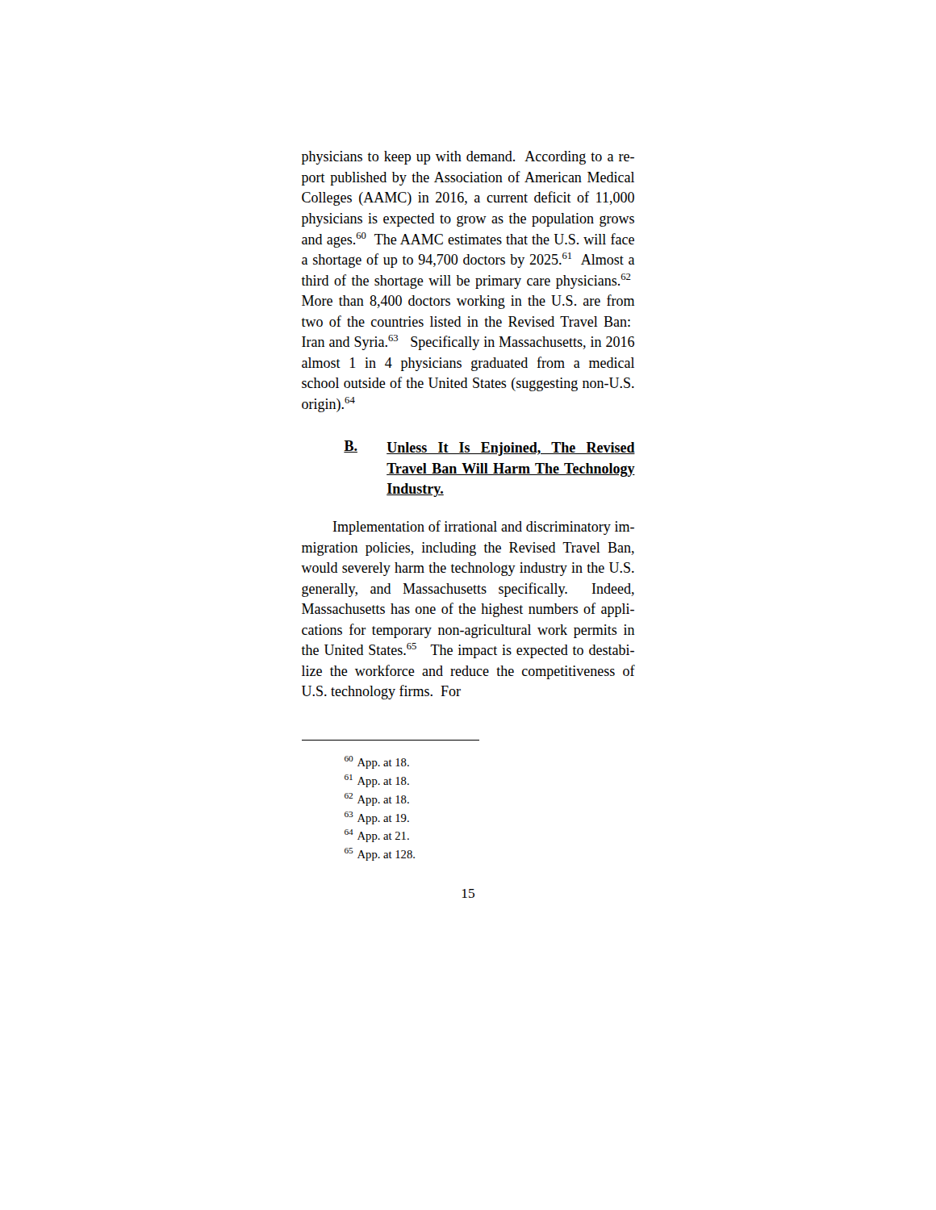physicians to keep up with demand. According to a report published by the Association of American Medical Colleges (AAMC) in 2016, a current deficit of 11,000 physicians is expected to grow as the population grows and ages.60 The AAMC estimates that the U.S. will face a shortage of up to 94,700 doctors by 2025.61 Almost a third of the shortage will be primary care physicians.62 More than 8,400 doctors working in the U.S. are from two of the countries listed in the Revised Travel Ban: Iran and Syria.63 Specifically in Massachusetts, in 2016 almost 1 in 4 physicians graduated from a medical school outside of the United States (suggesting non-U.S. origin).64
B.
Unless It Is Enjoined, The Revised Travel Ban Will Harm The Technology Industry.
Implementation of irrational and discriminatory immigration policies, including the Revised Travel Ban, would severely harm the technology industry in the U.S. generally, and Massachusetts specifically. Indeed, Massachusetts has one of the highest numbers of applications for temporary non-agricultural work permits in the United States.65 The impact is expected to destabilize the workforce and reduce the competitiveness of U.S. technology firms. For
60 App. at 18.
61 App. at 18.
62 App. at 18.
63 App. at 19.
64 App. at 21.
65 App. at 128.
15